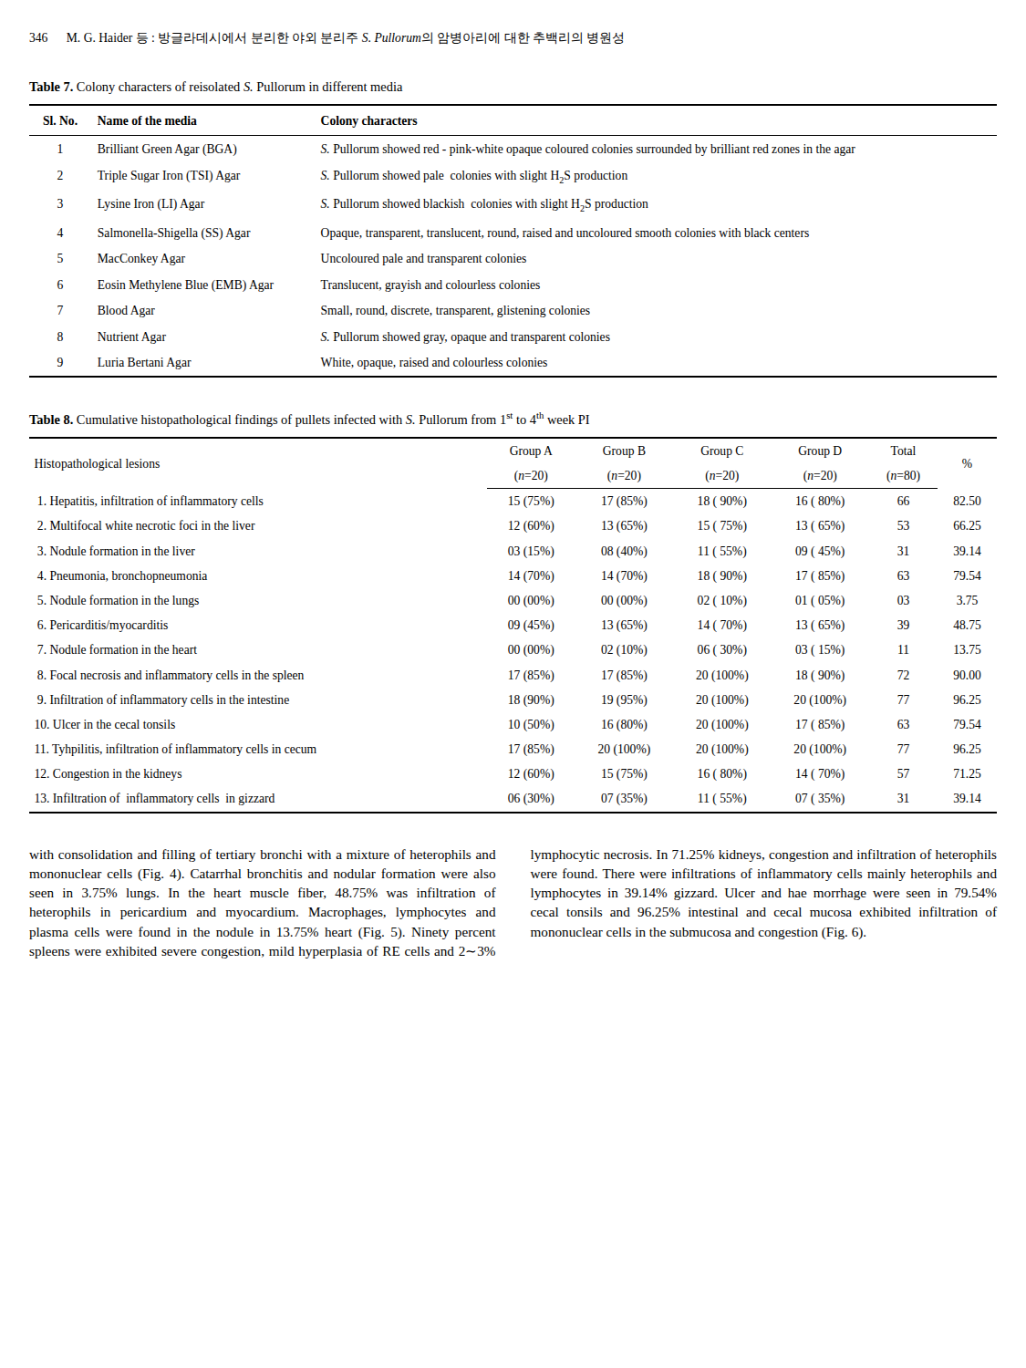346 M. G. Haider 등 : 방글라데시에서 분리한 야외 분리주 S. Pullorum의 암병아리에 대한 추백리의 병원성
Table 7. Colony characters of reisolated S. Pullorum in different media
| Sl. No. | Name of the media | Colony characters |
| --- | --- | --- |
| 1 | Brilliant Green Agar (BGA) | S. Pullorum showed red - pink-white opaque coloured colonies surrounded by brilliant red zones in the agar |
| 2 | Triple Sugar Iron (TSI) Agar | S. Pullorum showed pale colonies with slight H 2 S production |
| 3 | Lysine Iron (LI) Agar | S. Pullorum showed blackish colonies with slight H 2 S production |
| 4 | Salmonella-Shigella (SS) Agar | Opaque, transparent, translucent, round, raised and uncoloured smooth colonies with black centers |
| 5 | MacConkey Agar | Uncoloured pale and transparent colonies |
| 6 | Eosin Methylene Blue (EMB) Agar | Translucent, grayish and colourless colonies |
| 7 | Blood Agar | Small, round, discrete, transparent, glistening colonies |
| 8 | Nutrient Agar | S. Pullorum showed gray, opaque and transparent colonies |
| 9 | Luria Bertani Agar | White, opaque, raised and colourless colonies |
Table 8. Cumulative histopathological findings of pullets infected with S. Pullorum from 1st to 4th week PI
| Histopathological lesions | Group A | Group B | Group C | Group D | Total | % |
| --- | --- | --- | --- | --- | --- | --- |
| ( n =20) | ( n =20) | ( n =20) | ( n =20) | ( n =80) |
| 1. Hepatitis, infiltration of inflammatory cells | 15 (75%) | 17 (85%) | 18 ( 90%) | 16 ( 80%) | 66 | 82.50 |
| 2. Multifocal white necrotic foci in the liver | 12 (60%) | 13 (65%) | 15 ( 75%) | 13 ( 65%) | 53 | 66.25 |
| 3. Nodule formation in the liver | 03 (15%) | 08 (40%) | 11 ( 55%) | 09 ( 45%) | 31 | 39.14 |
| 4. Pneumonia, bronchopneumonia | 14 (70%) | 14 (70%) | 18 ( 90%) | 17 ( 85%) | 63 | 79.54 |
| 5. Nodule formation in the lungs | 00 (00%) | 00 (00%) | 02 ( 10%) | 01 ( 05%) | 03 | 3.75 |
| 6. Pericarditis/myocarditis | 09 (45%) | 13 (65%) | 14 ( 70%) | 13 ( 65%) | 39 | 48.75 |
| 7. Nodule formation in the heart | 00 (00%) | 02 (10%) | 06 ( 30%) | 03 ( 15%) | 11 | 13.75 |
| 8. Focal necrosis and inflammatory cells in the spleen | 17 (85%) | 17 (85%) | 20 (100%) | 18 ( 90%) | 72 | 90.00 |
| 9. Infiltration of inflammatory cells in the intestine | 18 (90%) | 19 (95%) | 20 (100%) | 20 (100%) | 77 | 96.25 |
| 10. Ulcer in the cecal tonsils | 10 (50%) | 16 (80%) | 20 (100%) | 17 ( 85%) | 63 | 79.54 |
| 11. Tyhpilitis, infiltration of inflammatory cells in cecum | 17 (85%) | 20 (100%) | 20 (100%) | 20 (100%) | 77 | 96.25 |
| 12. Congestion in the kidneys | 12 (60%) | 15 (75%) | 16 ( 80%) | 14 ( 70%) | 57 | 71.25 |
| 13. Infiltration of inflammatory cells in gizzard | 06 (30%) | 07 (35%) | 11 ( 55%) | 07 ( 35%) | 31 | 39.14 |
with consolidation and filling of tertiary bronchi with a mixture of heterophils and mononuclear cells (Fig. 4). Catarrhal bronchitis and nodular formation were also seen in 3.75% lungs. In the heart muscle fiber, 48.75% was infiltration of heterophils in pericardium and myocardium. Macrophages, lymphocytes and plasma cells were found in the nodule in 13.75% heart (Fig. 5). Ninety percent spleens were exhibited severe congestion, mild hyperplasia of RE cells and 2∼3% lymphocytic necrosis. In 71.25% kidneys, congestion and infiltration of heterophils were found. There were infiltrations of inflammatory cells mainly heterophils and lymphocytes in 39.14% gizzard. Ulcer and hae morrhage were seen in 79.54% cecal tonsils and 96.25% intestinal and cecal mucosa exhibited infiltration of mononuclear cells in the submucosa and congestion (Fig. 6).